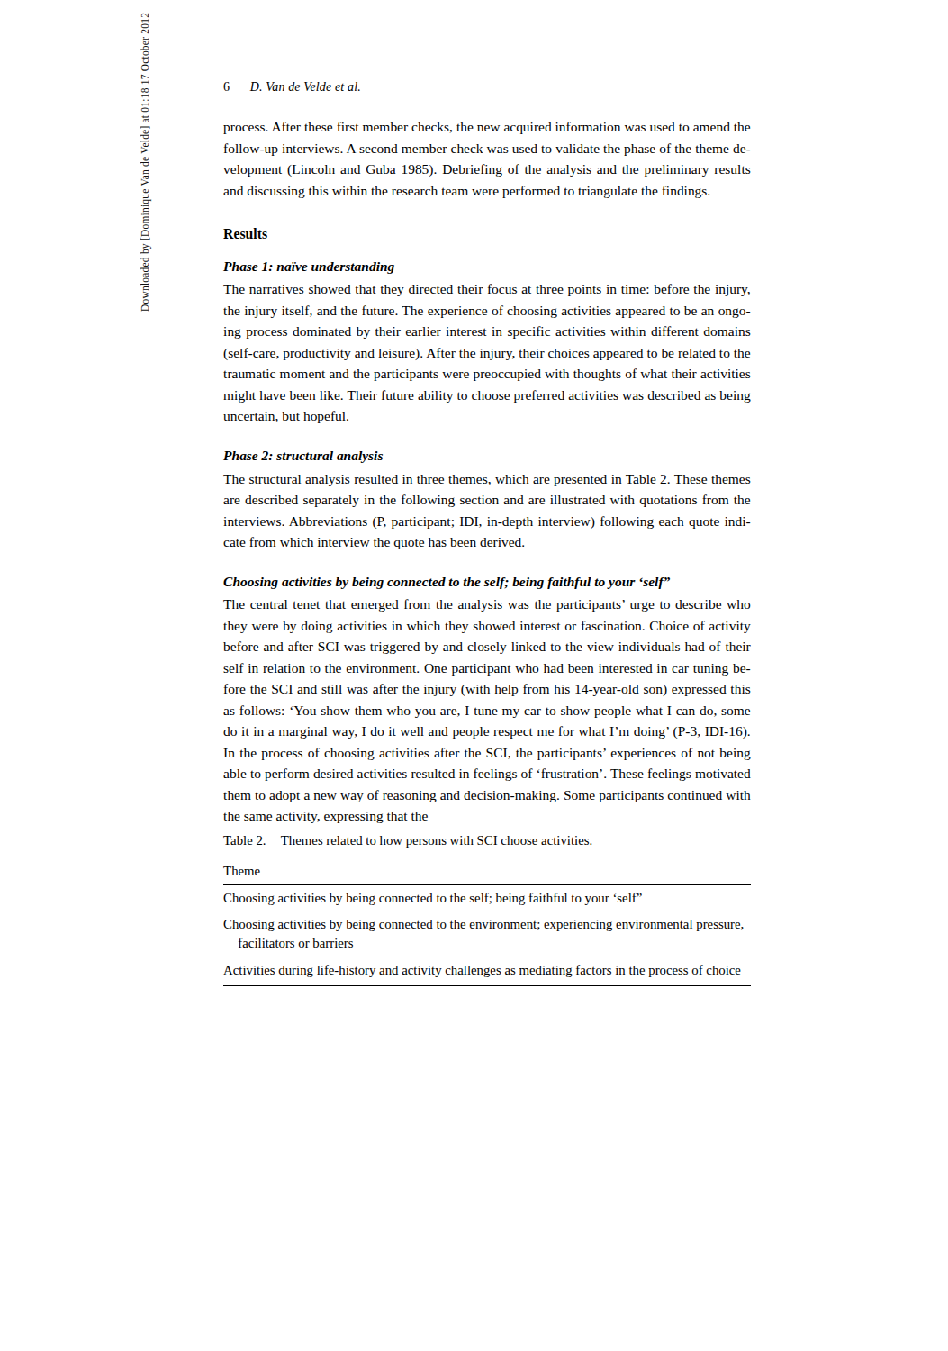Downloaded by [Dominique Van de Velde] at 01:18 17 October 2012
6 D. Van de Velde et al.
process. After these first member checks, the new acquired information was used to amend the follow-up interviews. A second member check was used to validate the phase of the theme development (Lincoln and Guba 1985). Debriefing of the analysis and the preliminary results and discussing this within the research team were performed to triangulate the findings.
Results
Phase 1: naïve understanding
The narratives showed that they directed their focus at three points in time: before the injury, the injury itself, and the future. The experience of choosing activities appeared to be an ongoing process dominated by their earlier interest in specific activities within different domains (self-care, productivity and leisure). After the injury, their choices appeared to be related to the traumatic moment and the participants were preoccupied with thoughts of what their activities might have been like. Their future ability to choose preferred activities was described as being uncertain, but hopeful.
Phase 2: structural analysis
The structural analysis resulted in three themes, which are presented in Table 2. These themes are described separately in the following section and are illustrated with quotations from the interviews. Abbreviations (P, participant; IDI, in-depth interview) following each quote indicate from which interview the quote has been derived.
Choosing activities by being connected to the self; being faithful to your ‘self”
The central tenet that emerged from the analysis was the participants’ urge to describe who they were by doing activities in which they showed interest or fascination. Choice of activity before and after SCI was triggered by and closely linked to the view individuals had of their self in relation to the environment. One participant who had been interested in car tuning before the SCI and still was after the injury (with help from his 14-year-old son) expressed this as follows: ‘You show them who you are, I tune my car to show people what I can do, some do it in a marginal way, I do it well and people respect me for what I’m doing’ (P-3, IDI-16). In the process of choosing activities after the SCI, the participants’ experiences of not being able to perform desired activities resulted in feelings of ‘frustration’. These feelings motivated them to adopt a new way of reasoning and decision-making. Some participants continued with the same activity, expressing that the
Table 2. Themes related to how persons with SCI choose activities.
| Theme |
| --- |
| Choosing activities by being connected to the self; being faithful to your ‘self” |
| Choosing activities by being connected to the environment; experiencing environmental pressure, facilitators or barriers |
| Activities during life-history and activity challenges as mediating factors in the process of choice |